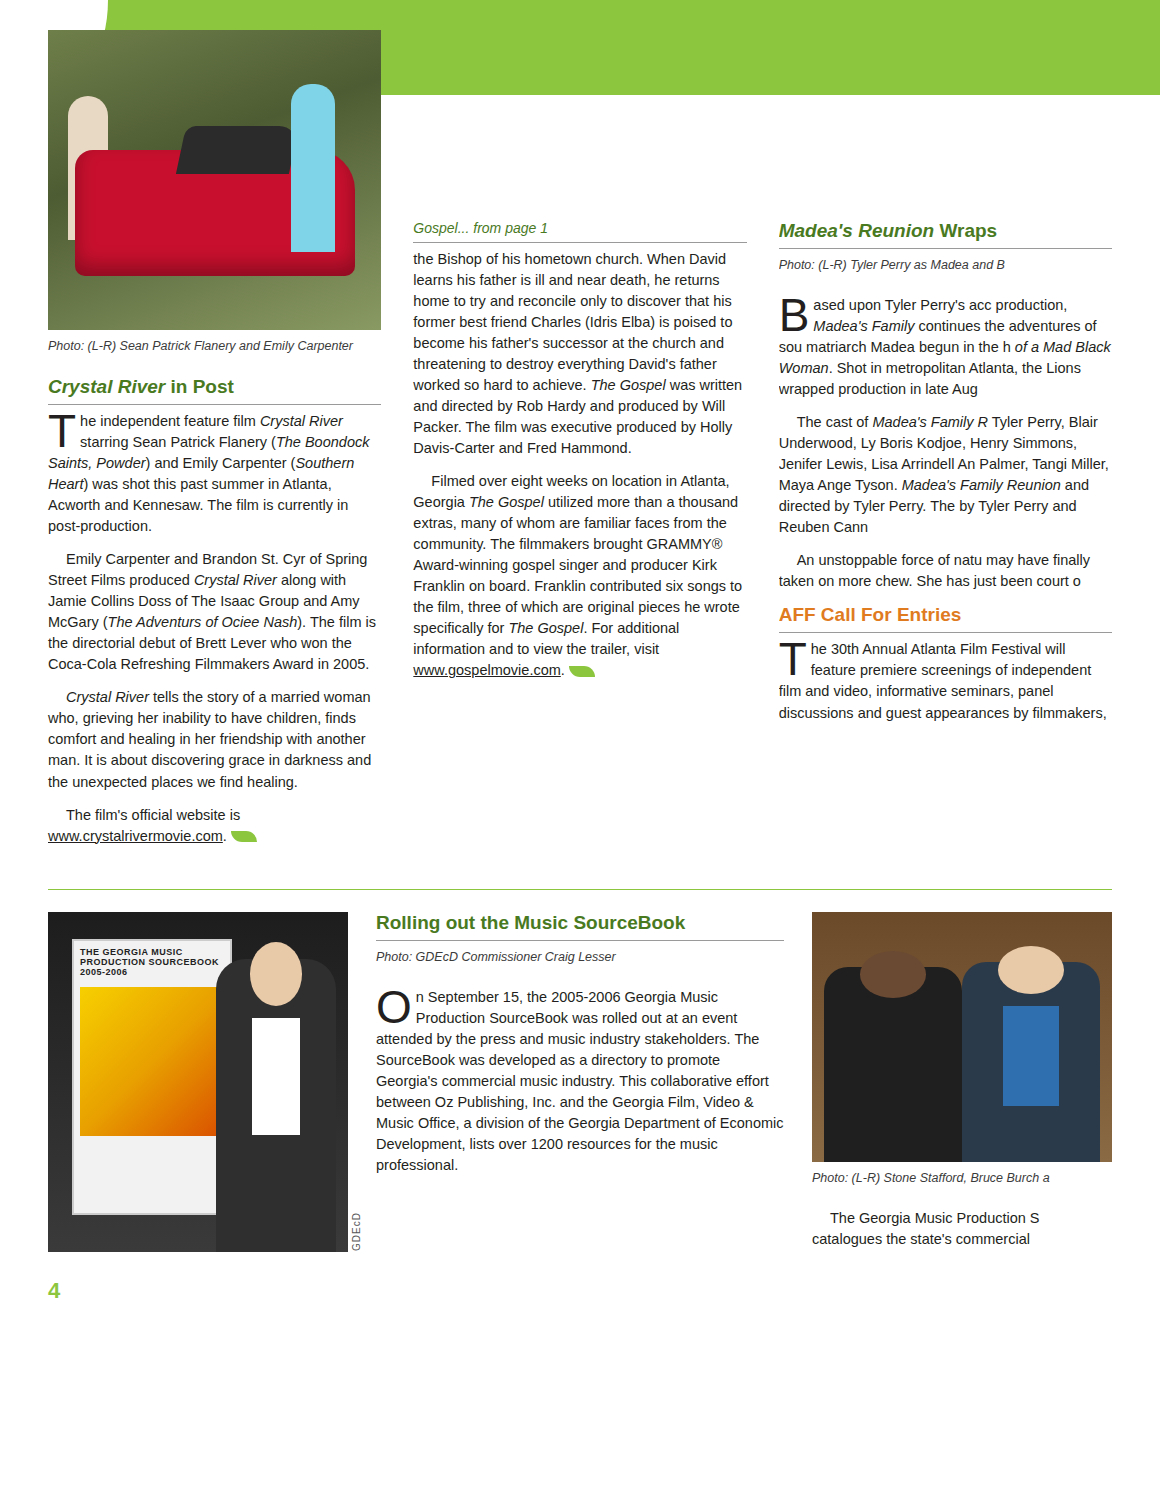Photo: (L-R) Sean Patrick Flanery and Emily Carpenter
Crystal River in Post
The independent feature film Crystal River starring Sean Patrick Flanery (The Boondock Saints, Powder) and Emily Carpenter (Southern Heart) was shot this past summer in Atlanta, Acworth and Kennesaw. The film is currently in post-production.
Emily Carpenter and Brandon St. Cyr of Spring Street Films produced Crystal River along with Jamie Collins Doss of The Isaac Group and Amy McGary (The Adventurs of Ociee Nash). The film is the directorial debut of Brett Lever who won the Coca-Cola Refreshing Filmmakers Award in 2005.
Crystal River tells the story of a married woman who, grieving her inability to have children, finds comfort and healing in her friendship with another man. It is about discovering grace in darkness and the unexpected places we find healing.
The film's official website is www.crystalrivermovie.com.
Gospel... from page 1
the Bishop of his hometown church. When David learns his father is ill and near death, he returns home to try and reconcile only to discover that his former best friend Charles (Idris Elba) is poised to become his father's successor at the church and threatening to destroy everything David's father worked so hard to achieve. The Gospel was written and directed by Rob Hardy and produced by Will Packer. The film was executive produced by Holly Davis-Carter and Fred Hammond.
Filmed over eight weeks on location in Atlanta, Georgia The Gospel utilized more than a thousand extras, many of whom are familiar faces from the community. The filmmakers brought GRAMMY® Award-winning gospel singer and producer Kirk Franklin on board. Franklin contributed six songs to the film, three of which are original pieces he wrote specifically for The Gospel. For additional information and to view the trailer, visit www.gospelmovie.com.
Madea's Reunion Wraps
Photo: (L-R) Tyler Perry as Madea and B
Based upon Tyler Perry's acc production, Madea's Family continues the adventures of sou matriarch Madea begun in the h of a Mad Black Woman. Shot in metropolitan Atlanta, the Lions wrapped production in late Aug
The cast of Madea's Family R Tyler Perry, Blair Underwood, Ly Boris Kodjoe, Henry Simmons, Jenifer Lewis, Lisa Arrindell An Palmer, Tangi Miller, Maya Ange Tyson. Madea's Family Reunion and directed by Tyler Perry. The by Tyler Perry and Reuben Cann
An unstoppable force of natu may have finally taken on more chew. She has just been court o
AFF Call For Entries
The 30th Annual Atlanta Film Festival will feature premiere screenings of independent film and video, informative seminars, panel discussions and guest appearances by filmmakers,
THE GEORGIA MUSIC
PRODUCTION SOURCEBOOK
2005-2006
GDEcD
Rolling out the Music SourceBook
Photo: GDEcD Commissioner Craig Lesser
On September 15, the 2005-2006 Georgia Music Production SourceBook was rolled out at an event attended by the press and music industry stakeholders. The SourceBook was developed as a directory to promote Georgia's commercial music industry. This collaborative effort between Oz Publishing, Inc. and the Georgia Film, Video & Music Office, a division of the Georgia Department of Economic Development, lists over 1200 resources for the music professional.
Photo: (L-R) Stone Stafford, Bruce Burch a
The Georgia Music Production S catalogues the state's commercial
4